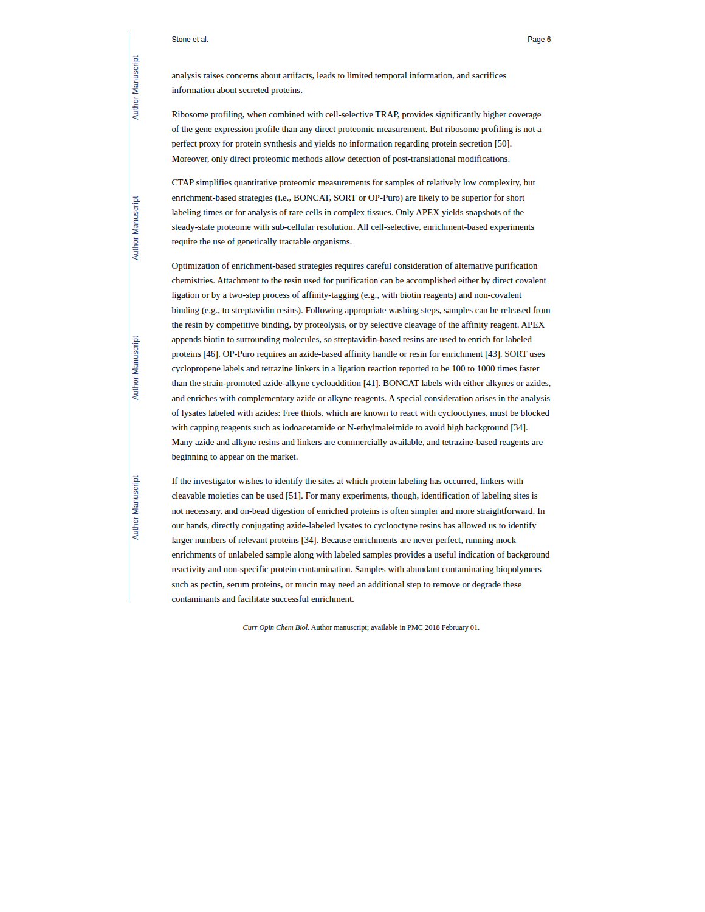Author Manuscript
Author Manuscript
Author Manuscript
Author Manuscript
Stone et al.
Page 6
analysis raises concerns about artifacts, leads to limited temporal information, and sacrifices information about secreted proteins.
Ribosome profiling, when combined with cell-selective TRAP, provides significantly higher coverage of the gene expression profile than any direct proteomic measurement. But ribosome profiling is not a perfect proxy for protein synthesis and yields no information regarding protein secretion [50]. Moreover, only direct proteomic methods allow detection of post-translational modifications.
CTAP simplifies quantitative proteomic measurements for samples of relatively low complexity, but enrichment-based strategies (i.e., BONCAT, SORT or OP-Puro) are likely to be superior for short labeling times or for analysis of rare cells in complex tissues. Only APEX yields snapshots of the steady-state proteome with sub-cellular resolution. All cell-selective, enrichment-based experiments require the use of genetically tractable organisms.
Optimization of enrichment-based strategies requires careful consideration of alternative purification chemistries. Attachment to the resin used for purification can be accomplished either by direct covalent ligation or by a two-step process of affinity-tagging (e.g., with biotin reagents) and non-covalent binding (e.g., to streptavidin resins). Following appropriate washing steps, samples can be released from the resin by competitive binding, by proteolysis, or by selective cleavage of the affinity reagent. APEX appends biotin to surrounding molecules, so streptavidin-based resins are used to enrich for labeled proteins [46]. OP-Puro requires an azide-based affinity handle or resin for enrichment [43]. SORT uses cyclopropene labels and tetrazine linkers in a ligation reaction reported to be 100 to 1000 times faster than the strain-promoted azide-alkyne cycloaddition [41]. BONCAT labels with either alkynes or azides, and enriches with complementary azide or alkyne reagents. A special consideration arises in the analysis of lysates labeled with azides: Free thiols, which are known to react with cyclooctynes, must be blocked with capping reagents such as iodoacetamide or N-ethylmaleimide to avoid high background [34]. Many azide and alkyne resins and linkers are commercially available, and tetrazine-based reagents are beginning to appear on the market.
If the investigator wishes to identify the sites at which protein labeling has occurred, linkers with cleavable moieties can be used [51]. For many experiments, though, identification of labeling sites is not necessary, and on-bead digestion of enriched proteins is often simpler and more straightforward. In our hands, directly conjugating azide-labeled lysates to cyclooctyne resins has allowed us to identify larger numbers of relevant proteins [34]. Because enrichments are never perfect, running mock enrichments of unlabeled sample along with labeled samples provides a useful indication of background reactivity and non-specific protein contamination. Samples with abundant contaminating biopolymers such as pectin, serum proteins, or mucin may need an additional step to remove or degrade these contaminants and facilitate successful enrichment.
Curr Opin Chem Biol. Author manuscript; available in PMC 2018 February 01.